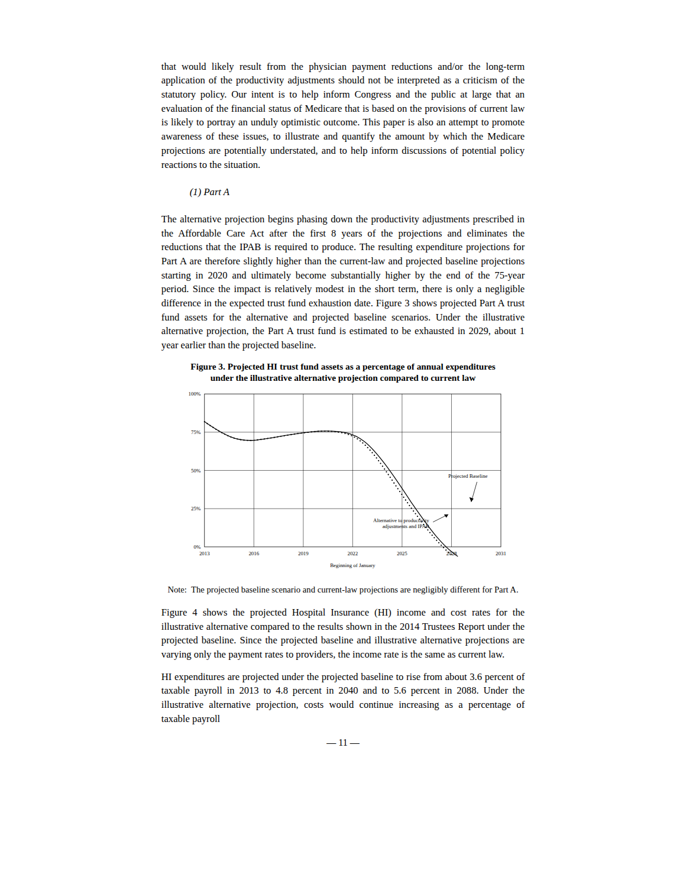that would likely result from the physician payment reductions and/or the long-term application of the productivity adjustments should not be interpreted as a criticism of the statutory policy. Our intent is to help inform Congress and the public at large that an evaluation of the financial status of Medicare that is based on the provisions of current law is likely to portray an unduly optimistic outcome. This paper is also an attempt to promote awareness of these issues, to illustrate and quantify the amount by which the Medicare projections are potentially understated, and to help inform discussions of potential policy reactions to the situation.
(1) Part A
The alternative projection begins phasing down the productivity adjustments prescribed in the Affordable Care Act after the first 8 years of the projections and eliminates the reductions that the IPAB is required to produce. The resulting expenditure projections for Part A are therefore slightly higher than the current-law and projected baseline projections starting in 2020 and ultimately become substantially higher by the end of the 75-year period. Since the impact is relatively modest in the short term, there is only a negligible difference in the expected trust fund exhaustion date. Figure 3 shows projected Part A trust fund assets for the alternative and projected baseline scenarios. Under the illustrative alternative projection, the Part A trust fund is estimated to be exhausted in 2029, about 1 year earlier than the projected baseline.
Figure 3. Projected HI trust fund assets as a percentage of annual expenditures
under the illustrative alternative projection compared to current law
100% 75% 50% 25% 0% 2013 2016 2019 2022 2025 2028 2031 Beginning of January Projected Baseline Alternative to productivity adjustments and IPAB
Note: The projected baseline scenario and current-law projections are negligibly different for Part A.
Figure 4 shows the projected Hospital Insurance (HI) income and cost rates for the illustrative alternative compared to the results shown in the 2014 Trustees Report under the projected baseline. Since the projected baseline and illustrative alternative projections are varying only the payment rates to providers, the income rate is the same as current law.
HI expenditures are projected under the projected baseline to rise from about 3.6 percent of taxable payroll in 2013 to 4.8 percent in 2040 and to 5.6 percent in 2088. Under the illustrative alternative projection, costs would continue increasing as a percentage of taxable payroll
— 11 —